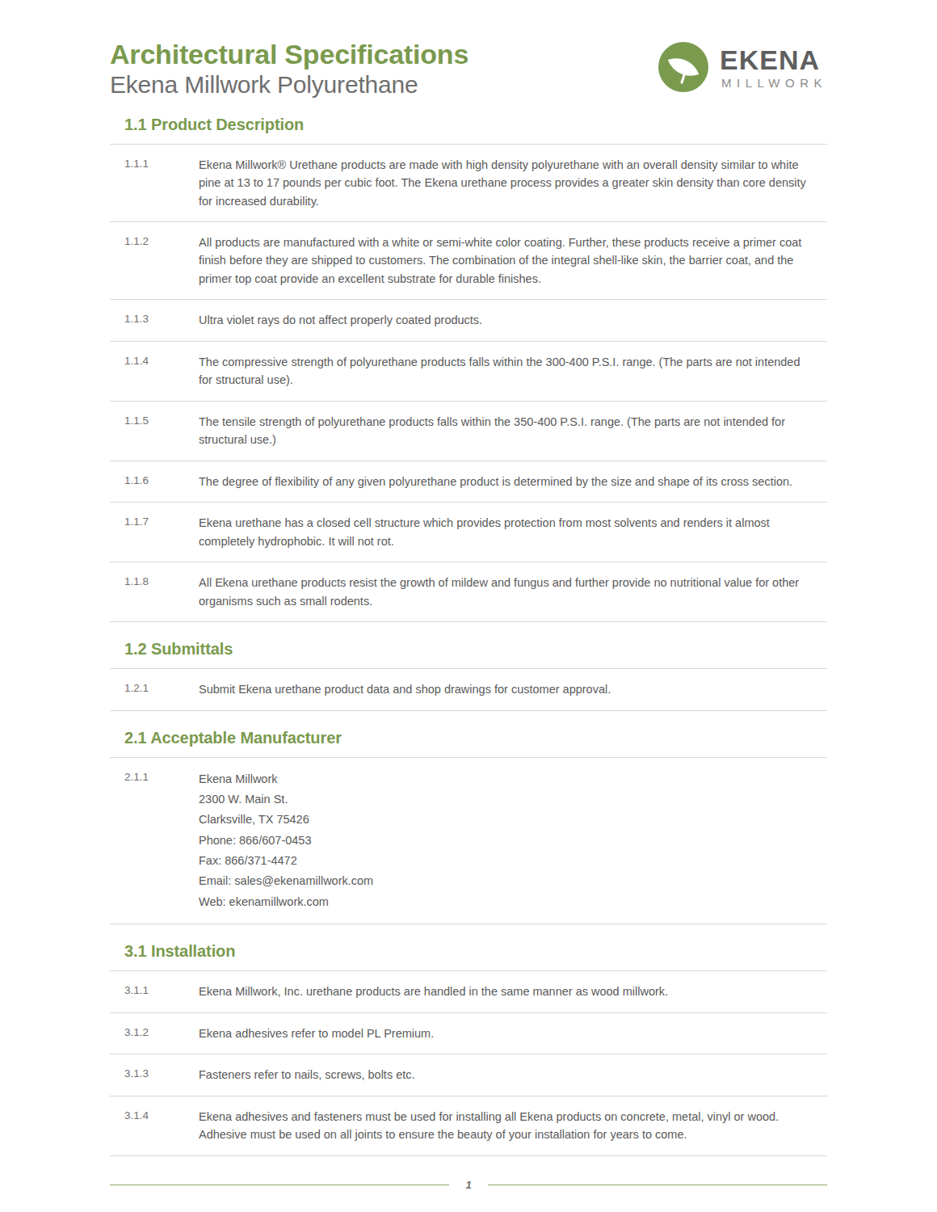Architectural Specifications
Ekena Millwork Polyurethane
EKENA MILLWORK
1.1 Product Description
| 1.1.1 | Ekena Millwork® Urethane products are made with high density polyurethane with an overall density similar to white pine at 13 to 17 pounds per cubic foot. The Ekena urethane process provides a greater skin density than core density for increased durability. |
| 1.1.2 | All products are manufactured with a white or semi-white color coating. Further, these products receive a primer coat finish before they are shipped to customers. The combination of the integral shell-like skin, the barrier coat, and the primer top coat provide an excellent substrate for durable finishes. |
| 1.1.3 | Ultra violet rays do not affect properly coated products. |
| 1.1.4 | The compressive strength of polyurethane products falls within the 300-400 P.S.I. range. (The parts are not intended for structural use). |
| 1.1.5 | The tensile strength of polyurethane products falls within the 350-400 P.S.I. range. (The parts are not intended for structural use.) |
| 1.1.6 | The degree of flexibility of any given polyurethane product is determined by the size and shape of its cross section. |
| 1.1.7 | Ekena urethane has a closed cell structure which provides protection from most solvents and renders it almost completely hydrophobic. It will not rot. |
| 1.1.8 | All Ekena urethane products resist the growth of mildew and fungus and further provide no nutritional value for other organisms such as small rodents. |
1.2 Submittals
| 1.2.1 | Submit Ekena urethane product data and shop drawings for customer approval. |
2.1 Acceptable Manufacturer
| 2.1.1 | Ekena Millwork 2300 W. Main St. Clarksville, TX 75426 Phone: 866/607-0453 Fax: 866/371-4472 Email: sales@ekenamillwork.com Web: ekenamillwork.com |
3.1 Installation
| 3.1.1 | Ekena Millwork, Inc. urethane products are handled in the same manner as wood millwork. |
| 3.1.2 | Ekena adhesives refer to model PL Premium. |
| 3.1.3 | Fasteners refer to nails, screws, bolts etc. |
| 3.1.4 | Ekena adhesives and fasteners must be used for installing all Ekena products on concrete, metal, vinyl or wood. Adhesive must be used on all joints to ensure the beauty of your installation for years to come. |
1